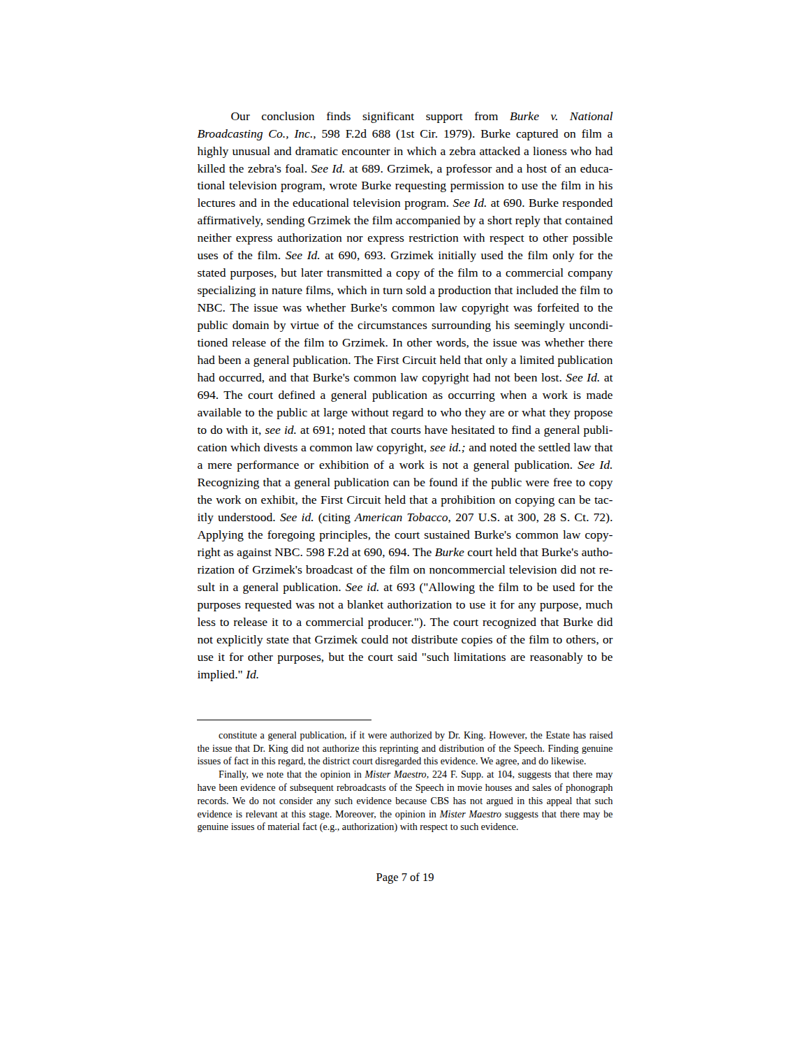Our conclusion finds significant support from Burke v. National Broadcasting Co., Inc., 598 F.2d 688 (1st Cir. 1979). Burke captured on film a highly unusual and dramatic encounter in which a zebra attacked a lioness who had killed the zebra's foal. See Id. at 689. Grzimek, a professor and a host of an educational television program, wrote Burke requesting permission to use the film in his lectures and in the educational television program. See Id. at 690. Burke responded affirmatively, sending Grzimek the film accompanied by a short reply that contained neither express authorization nor express restriction with respect to other possible uses of the film. See Id. at 690, 693. Grzimek initially used the film only for the stated purposes, but later transmitted a copy of the film to a commercial company specializing in nature films, which in turn sold a production that included the film to NBC. The issue was whether Burke's common law copyright was forfeited to the public domain by virtue of the circumstances surrounding his seemingly unconditioned release of the film to Grzimek. In other words, the issue was whether there had been a general publication. The First Circuit held that only a limited publication had occurred, and that Burke's common law copyright had not been lost. See Id. at 694. The court defined a general publication as occurring when a work is made available to the public at large without regard to who they are or what they propose to do with it, see id. at 691; noted that courts have hesitated to find a general publication which divests a common law copyright, see id.; and noted the settled law that a mere performance or exhibition of a work is not a general publication. See Id. Recognizing that a general publication can be found if the public were free to copy the work on exhibit, the First Circuit held that a prohibition on copying can be tacitly understood. See id. (citing American Tobacco, 207 U.S. at 300, 28 S. Ct. 72). Applying the foregoing principles, the court sustained Burke's common law copyright as against NBC. 598 F.2d at 690, 694. The Burke court held that Burke's authorization of Grzimek's broadcast of the film on noncommercial television did not result in a general publication. See id. at 693 ("Allowing the film to be used for the purposes requested was not a blanket authorization to use it for any purpose, much less to release it to a commercial producer."). The court recognized that Burke did not explicitly state that Grzimek could not distribute copies of the film to others, or use it for other purposes, but the court said "such limitations are reasonably to be implied." Id.
constitute a general publication, if it were authorized by Dr. King. However, the Estate has raised the issue that Dr. King did not authorize this reprinting and distribution of the Speech. Finding genuine issues of fact in this regard, the district court disregarded this evidence. We agree, and do likewise.
Finally, we note that the opinion in Mister Maestro, 224 F. Supp. at 104, suggests that there may have been evidence of subsequent rebroadcasts of the Speech in movie houses and sales of phonograph records. We do not consider any such evidence because CBS has not argued in this appeal that such evidence is relevant at this stage. Moreover, the opinion in Mister Maestro suggests that there may be genuine issues of material fact (e.g., authorization) with respect to such evidence.
Page 7 of 19